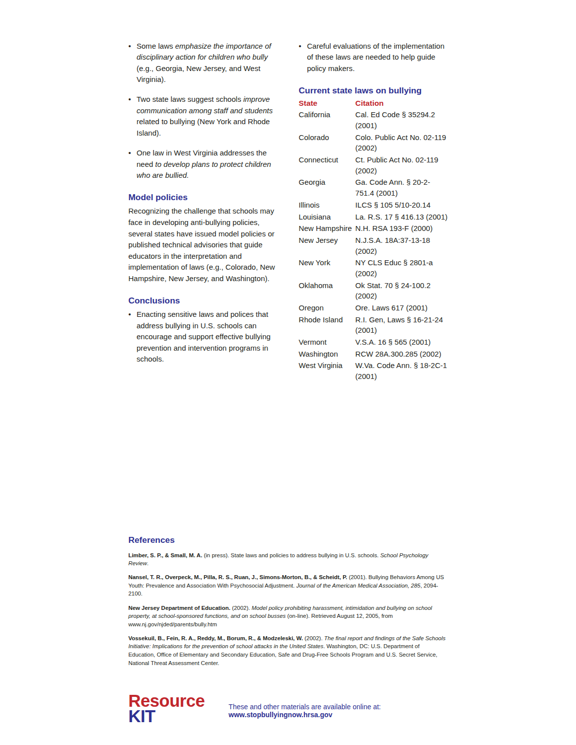Some laws emphasize the importance of disciplinary action for children who bully (e.g., Georgia, New Jersey, and West Virginia).
Two state laws suggest schools improve communication among staff and students related to bullying (New York and Rhode Island).
One law in West Virginia addresses the need to develop plans to protect children who are bullied.
Model policies
Recognizing the challenge that schools may face in developing anti-bullying policies, several states have issued model policies or published technical advisories that guide educators in the interpretation and implementation of laws (e.g., Colorado, New Hampshire, New Jersey, and Washington).
Conclusions
Enacting sensitive laws and polices that address bullying in U.S. schools can encourage and support effective bullying prevention and intervention programs in schools.
Careful evaluations of the implementation of these laws are needed to help guide policy makers.
Current state laws on bullying
| State | Citation |
| --- | --- |
| California | Cal. Ed Code § 35294.2 (2001) |
| Colorado | Colo. Public Act No. 02-119 (2002) |
| Connecticut | Ct. Public Act No. 02-119 (2002) |
| Georgia | Ga. Code Ann. § 20-2-751.4 (2001) |
| Illinois | ILCS § 105 5/10-20.14 |
| Louisiana | La. R.S. 17 § 416.13 (2001) |
| New Hampshire | N.H. RSA 193-F (2000) |
| New Jersey | N.J.S.A. 18A:37-13-18 (2002) |
| New York | NY CLS Educ § 2801-a (2002) |
| Oklahoma | Ok Stat. 70 § 24-100.2 (2002) |
| Oregon | Ore. Laws 617 (2001) |
| Rhode Island | R.I. Gen, Laws § 16-21-24 (2001) |
| Vermont | V.S.A. 16 § 565 (2001) |
| Washington | RCW 28A.300.285 (2002) |
| West Virginia | W.Va. Code Ann. § 18-2C-1 (2001) |
References
Limber, S. P., & Small, M. A. (in press). State laws and policies to address bullying in U.S. schools. School Psychology Review.
Nansel, T. R., Overpeck, M., Pilla, R. S., Ruan, J., Simons-Morton, B., & Scheidt, P. (2001). Bullying Behaviors Among US Youth: Prevalence and Association With Psychosocial Adjustment. Journal of the American Medical Association, 285, 2094-2100.
New Jersey Department of Education. (2002). Model policy prohibiting harassment, intimidation and bullying on school property, at school-sponsored functions, and on school busses (on-line). Retrieved August 12, 2005, from www.nj.gov/njded/parents/bully.htm
Vossekuil, B., Fein, R. A., Reddy, M., Borum, R., & Modzeleski, W. (2002). The final report and findings of the Safe Schools Initiative: Implications for the prevention of school attacks in the United States. Washington, DC: U.S. Department of Education, Office of Elementary and Secondary Education, Safe and Drug-Free Schools Program and U.S. Secret Service, National Threat Assessment Center.
Resource KIT
These and other materials are available online at: www.stopbullyingnow.hrsa.gov